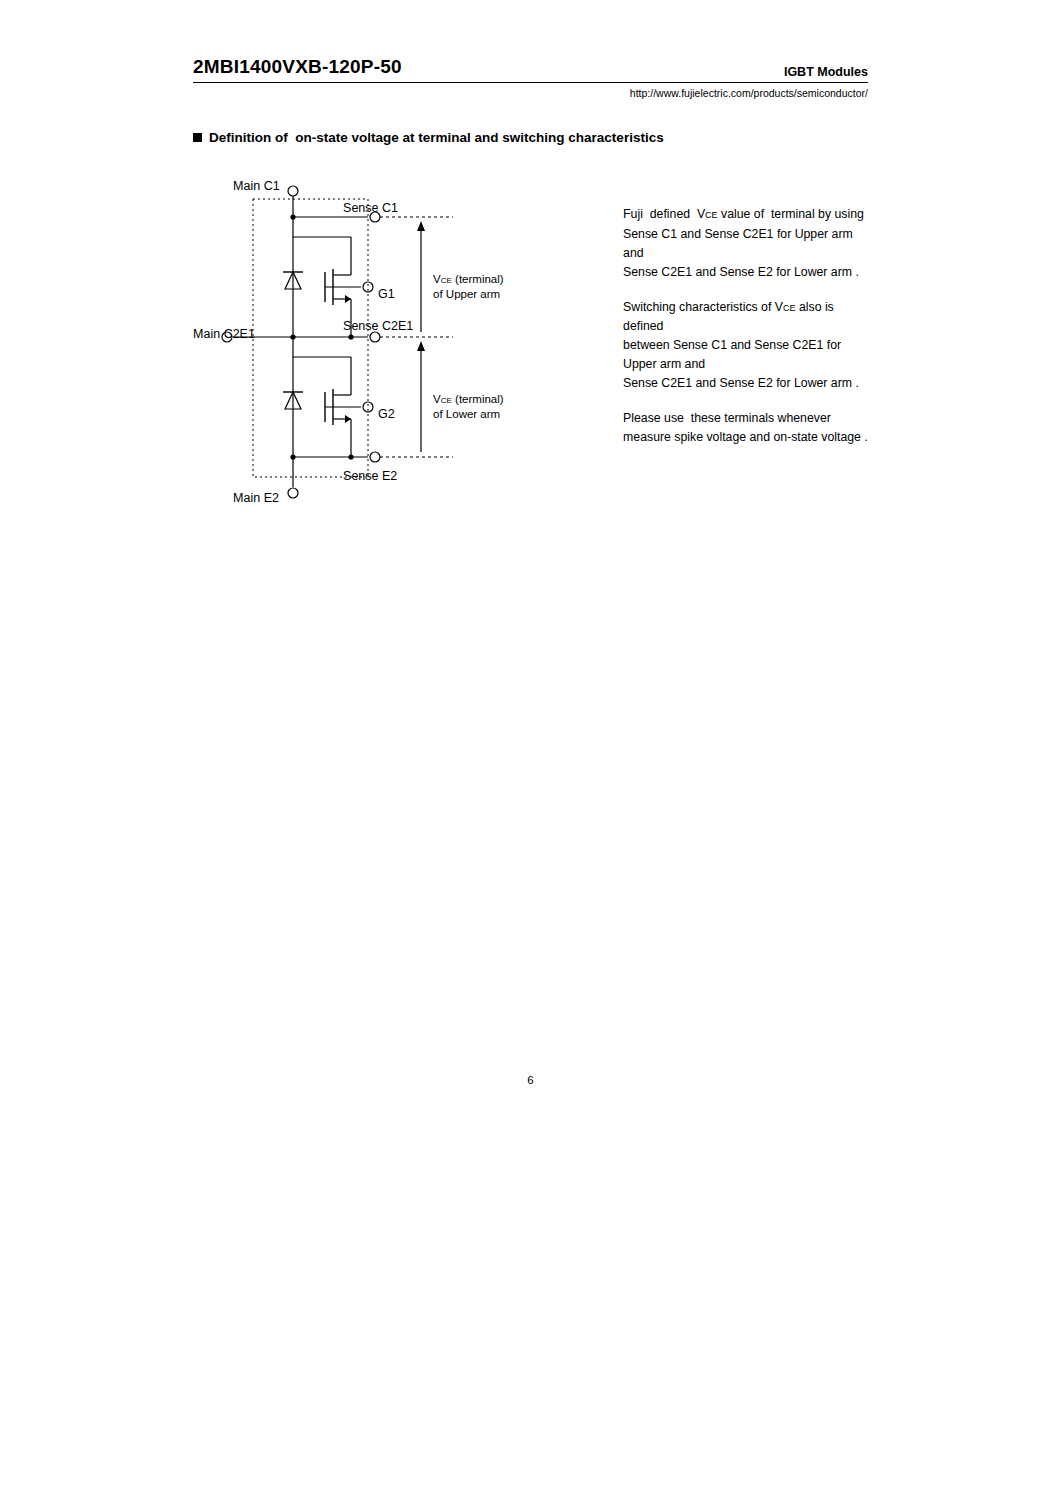2MBI1400VXB-120P-50
IGBT Modules
http://www.fujielectric.com/products/semiconductor/
Definition of on-state voltage at terminal and switching characteristics
Main C1
Sense C1
G1
Main C2E1
Sense C2E1
G2
Sense E2
Main E2
Vce (terminal)
of Upper arm
Vce (terminal)
of Lower arm
Fuji defined Vce value of terminal by using
Sense C1 and Sense C2E1 for Upper arm and
Sense C2E1 and Sense E2 for Lower arm .
Switching characteristics of Vce also is defined
between Sense C1 and Sense C2E1 for Upper arm and
Sense C2E1 and Sense E2 for Lower arm .
Please use these terminals whenever
measure spike voltage and on-state voltage .
6